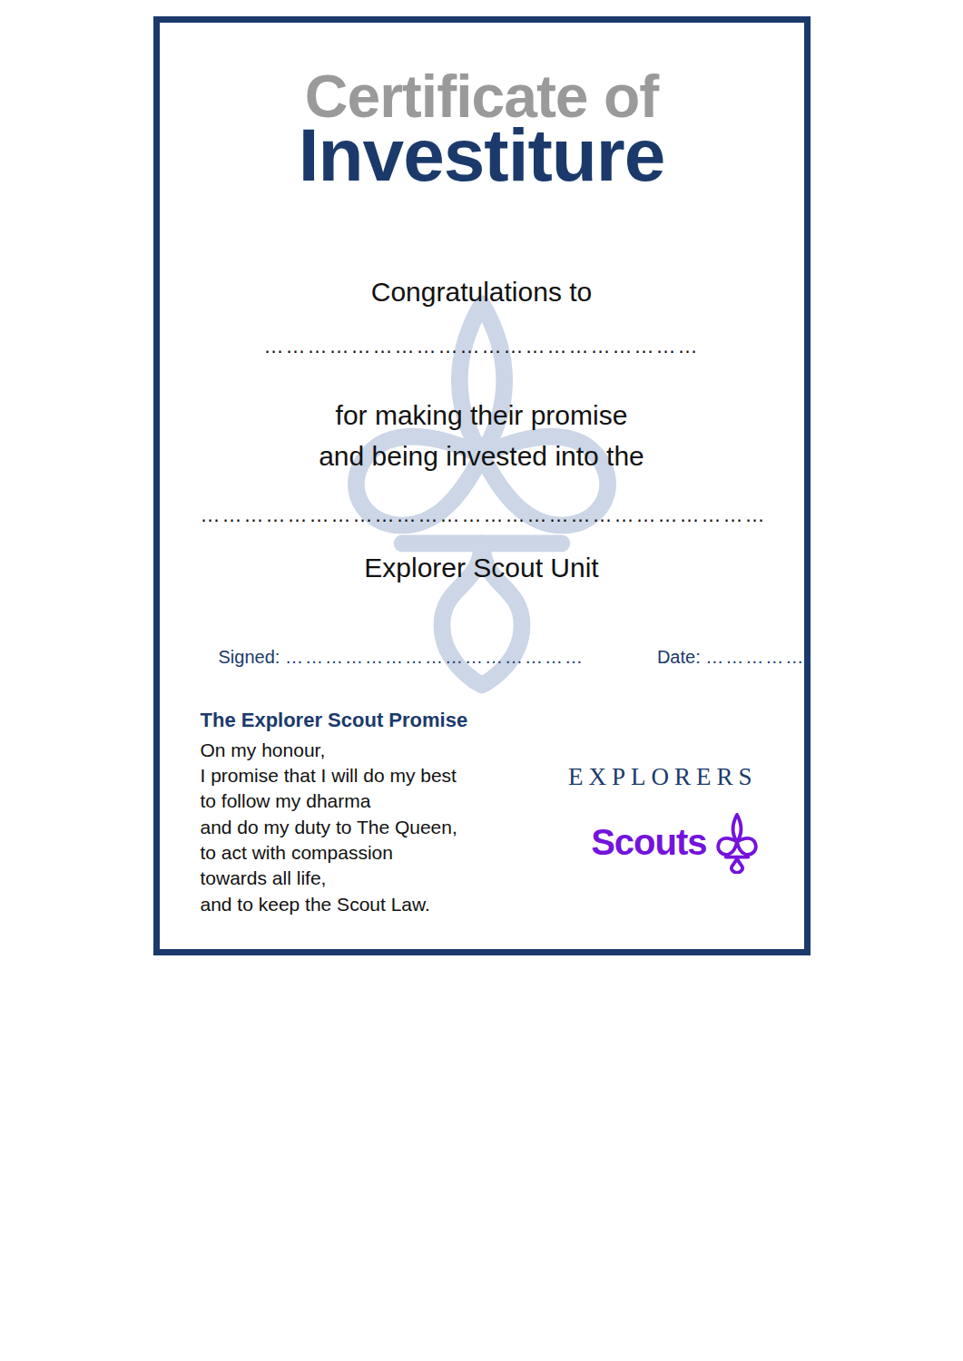Certificate of Investiture
Congratulations to
……………………………………………………
for making their promise
and being invested into the
………………………………………………………………………
Explorer Scout Unit
Signed: ……………………………………… Date: ……………………………
The Explorer Scout Promise
On my honour,
I promise that I will do my best
to follow my dharma
and do my duty to The Queen,
to act with compassion
towards all life,
and to keep the Scout Law.
EXPLORERS
Scouts